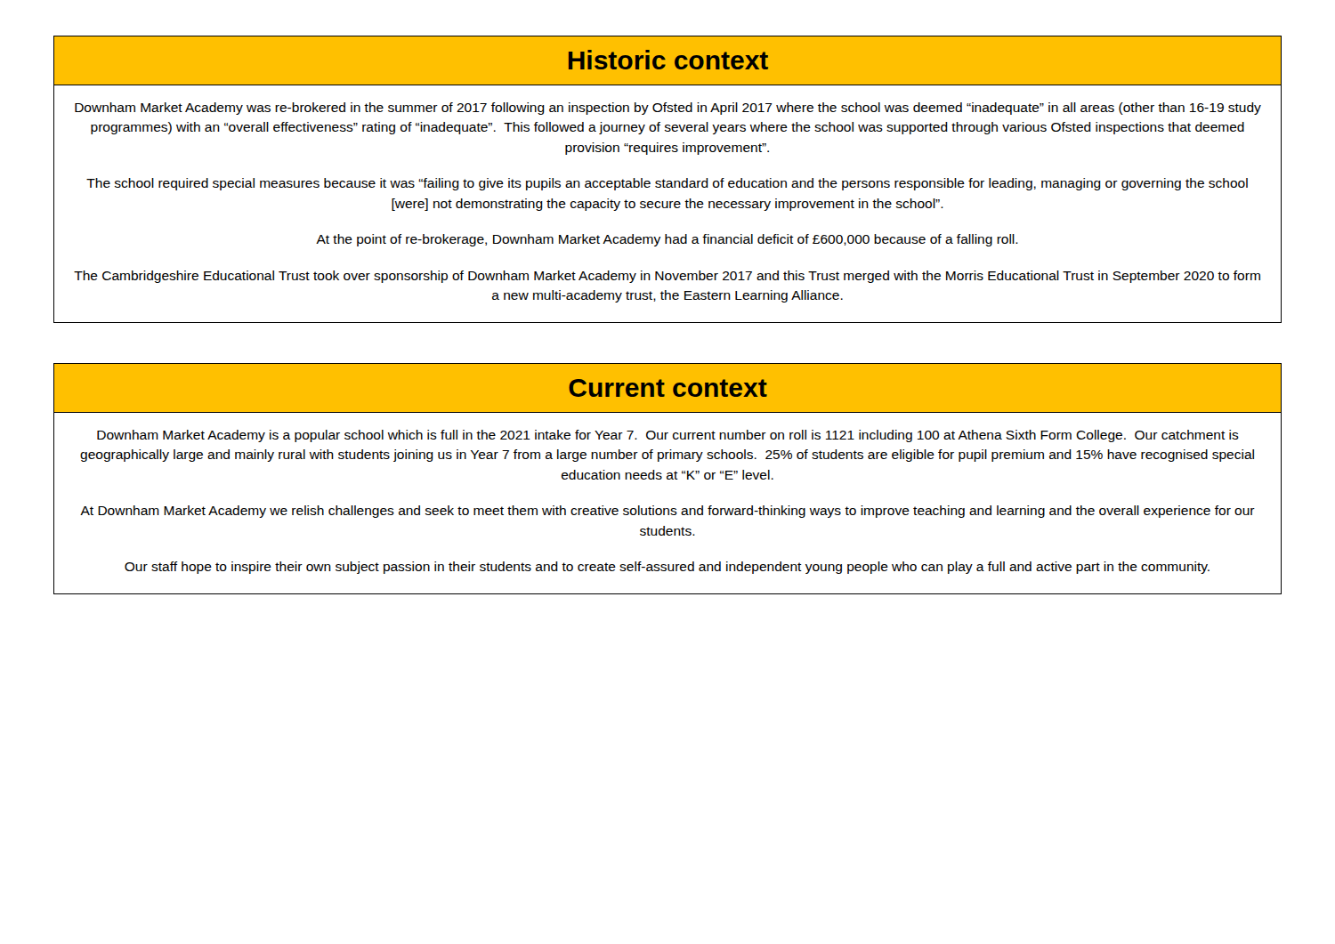Historic context
Downham Market Academy was re-brokered in the summer of 2017 following an inspection by Ofsted in April 2017 where the school was deemed “inadequate” in all areas (other than 16-19 study programmes) with an “overall effectiveness” rating of “inadequate”. This followed a journey of several years where the school was supported through various Ofsted inspections that deemed provision “requires improvement”.
The school required special measures because it was “failing to give its pupils an acceptable standard of education and the persons responsible for leading, managing or governing the school [were] not demonstrating the capacity to secure the necessary improvement in the school”.
At the point of re-brokerage, Downham Market Academy had a financial deficit of £600,000 because of a falling roll.
The Cambridgeshire Educational Trust took over sponsorship of Downham Market Academy in November 2017 and this Trust merged with the Morris Educational Trust in September 2020 to form a new multi-academy trust, the Eastern Learning Alliance.
Current context
Downham Market Academy is a popular school which is full in the 2021 intake for Year 7. Our current number on roll is 1121 including 100 at Athena Sixth Form College. Our catchment is geographically large and mainly rural with students joining us in Year 7 from a large number of primary schools. 25% of students are eligible for pupil premium and 15% have recognised special education needs at “K” or “E” level.
At Downham Market Academy we relish challenges and seek to meet them with creative solutions and forward-thinking ways to improve teaching and learning and the overall experience for our students.
Our staff hope to inspire their own subject passion in their students and to create self-assured and independent young people who can play a full and active part in the community.